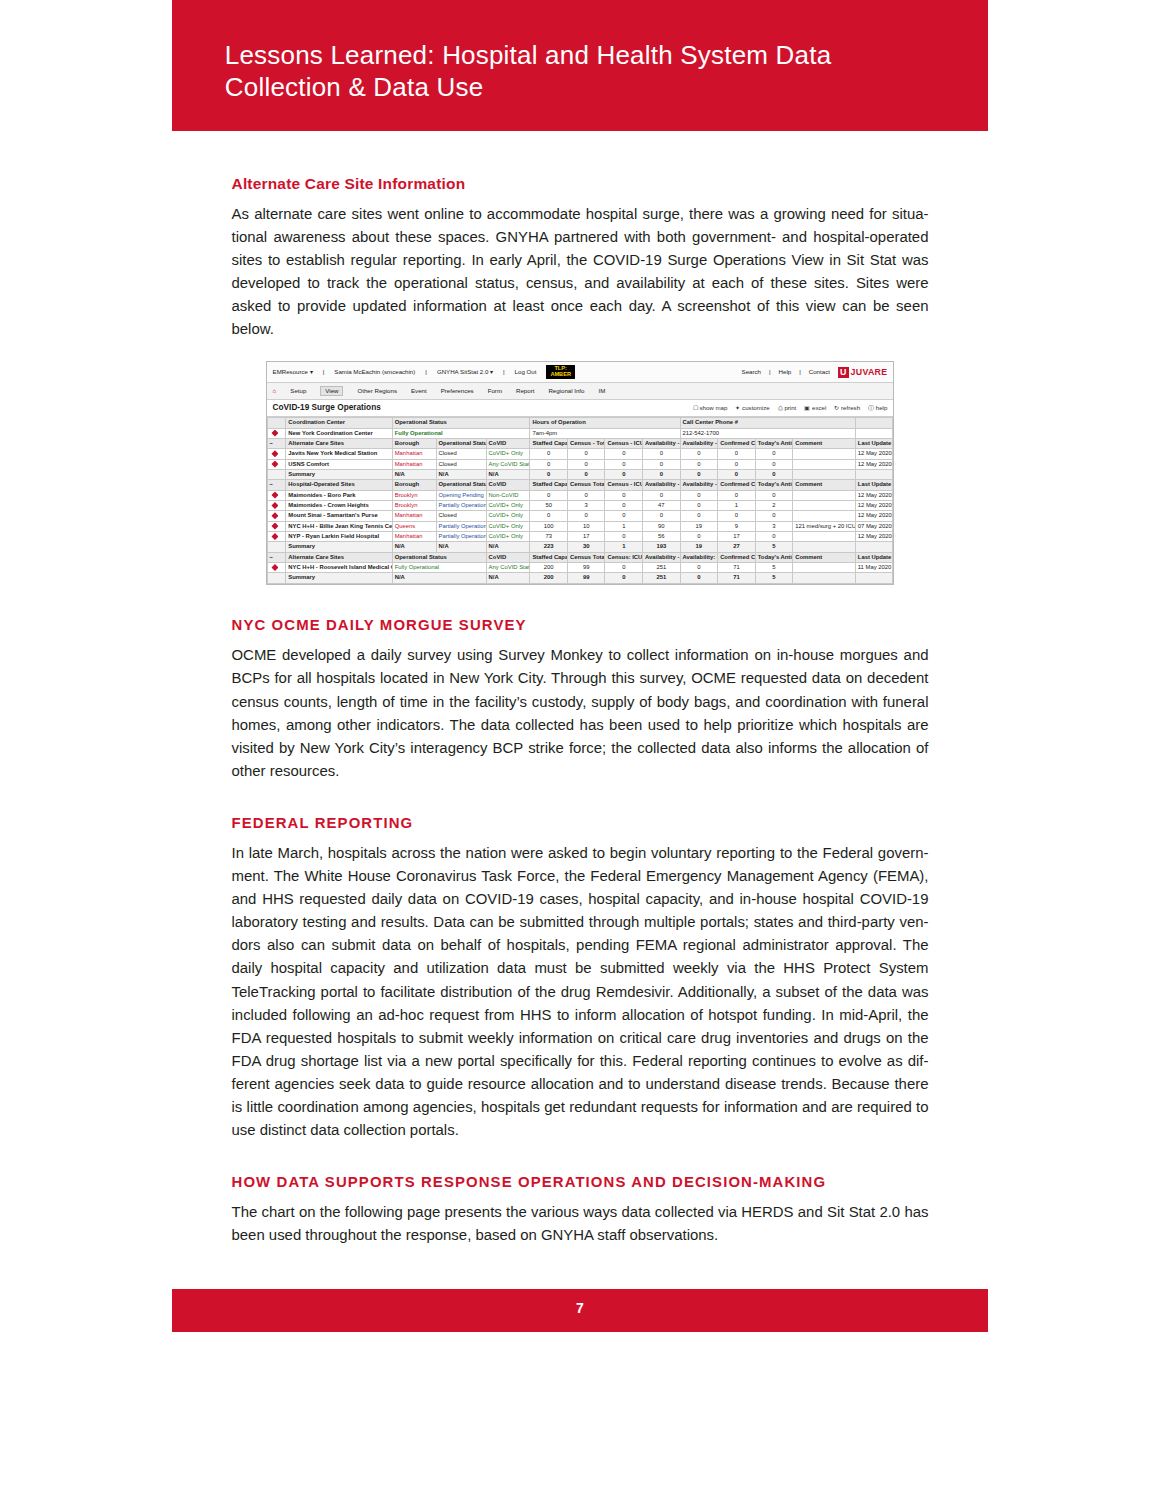Lessons Learned: Hospital and Health System Data Collection & Data Use
Alternate Care Site Information
As alternate care sites went online to accommodate hospital surge, there was a growing need for situational awareness about these spaces. GNYHA partnered with both government- and hospital-operated sites to establish regular reporting. In early April, the COVID-19 Surge Operations View in Sit Stat was developed to track the operational status, census, and availability at each of these sites. Sites were asked to provide updated information at least once each day. A screenshot of this view can be seen below.
EMResource | Samia McEachin (smceachin) | GNYHA SitStat 2.0 | Log Out TLP:
AMBER
Search| Help| Contact UJUVARE
⌂ Setup View Other Regions Event Preferences Form Report Regional Info IM
CoVID-19 Surge Operations
☐ show map ✦ customize ⎙ print ▣ excel ↻ refresh ⓘ help
| | Coordination Center | Operational Status | Hours of Operation | Call Center Phone # | |
| --- | --- | --- | --- | --- | --- |
| | New York Coordination Center | Fully Operational | 7am-4pm | 212-542-1700 | |
| − | Alternate Care Sites | Borough | Operational Status | CoVID | Staffed Capacity | Census - Total | Census - ICU | Availability - Total | Availability - ICU | Confirmed CoVID Positive | Today's Anticipated Discharges | Comment | Last Update |
| | Javits New York Medical Station | Manhattan | Closed | CoVID+ Only | 0 | 0 | 0 | 0 | 0 | 0 | 0 | | 12 May 2020 10:48 |
| | USNS Comfort | Manhattan | Closed | Any CoVID Status | 0 | 0 | 0 | 0 | 0 | 0 | 0 | | 12 May 2020 10:48 |
| | Summary | N/A | N/A | N/A | 0 | 0 | 0 | 0 | 0 | 0 | 0 | | |
| − | Hospital-Operated Sites | Borough | Operational Status | CoVID | Staffed Capacity | Census Total | Census - ICU | Availability - Total | Availability - ICU | Confirmed CoVID Positive | Today's Anticipated Discharges | Comment | Last Update |
| | Maimonides - Boro Park | Brooklyn | Opening Pending | Non-CoVID | 0 | 0 | 0 | 0 | 0 | 0 | 0 | | 12 May 2020 10:48 |
| | Maimonides - Crown Heights | Brooklyn | Partially Operational | CoVID+ Only | 50 | 3 | 0 | 47 | 0 | 1 | 2 | | 12 May 2020 08:54 |
| | Mount Sinai - Samaritan's Purse | Manhattan | Closed | CoVID+ Only | 0 | 0 | 0 | 0 | 0 | 0 | 0 | | 12 May 2020 10:48 |
| | NYC H+H - Billie Jean King Tennis Center | Queens | Partially Operational | CoVID+ Only | 100 | 10 | 1 | 90 | 19 | 9 | 3 | 121 med/surg + 20 ICU | 07 May 2020 06:35 |
| | NYP - Ryan Larkin Field Hospital | Manhattan | Partially Operational | CoVID+ Only | 73 | 17 | 0 | 56 | 0 | 17 | 0 | | 12 May 2020 10:48 |
| | Summary | N/A | N/A | N/A | 223 | 30 | 1 | 193 | 19 | 27 | 5 | | |
| − | Alternate Care Sites | Operational Status | CoVID | Staffed Capacity | Census Total | Census: ICU | Availability - Total | Availability: ICU | Confirmed CoVID Positive | Today's Anticipated Discharges | Comment | Last Update |
| | NYC H+H - Roosevelt Island Medical Ctr | Fully Operational | Any CoVID Status | 200 | 99 | 0 | 251 | 0 | 71 | 5 | | 11 May 2020 10:36 |
| | Summary | N/A | N/A | 200 | 99 | 0 | 251 | 0 | 71 | 5 | | |
NYC OCME Daily Morgue Survey
OCME developed a daily survey using Survey Monkey to collect information on in-house morgues and BCPs for all hospitals located in New York City. Through this survey, OCME requested data on decedent census counts, length of time in the facility’s custody, supply of body bags, and coordination with funeral homes, among other indicators. The data collected has been used to help prioritize which hospitals are visited by New York City’s interagency BCP strike force; the collected data also informs the allocation of other resources.
Federal Reporting
In late March, hospitals across the nation were asked to begin voluntary reporting to the Federal government. The White House Coronavirus Task Force, the Federal Emergency Management Agency (FEMA), and HHS requested daily data on COVID-19 cases, hospital capacity, and in-house hospital COVID-19 laboratory testing and results. Data can be submitted through multiple portals; states and third-party vendors also can submit data on behalf of hospitals, pending FEMA regional administrator approval. The daily hospital capacity and utilization data must be submitted weekly via the HHS Protect System TeleTracking portal to facilitate distribution of the drug Remdesivir. Additionally, a subset of the data was included following an ad-hoc request from HHS to inform allocation of hotspot funding. In mid-April, the FDA requested hospitals to submit weekly information on critical care drug inventories and drugs on the FDA drug shortage list via a new portal specifically for this. Federal reporting continues to evolve as different agencies seek data to guide resource allocation and to understand disease trends. Because there is little coordination among agencies, hospitals get redundant requests for information and are required to use distinct data collection portals.
How Data Supports Response Operations and Decision-Making
The chart on the following page presents the various ways data collected via HERDS and Sit Stat 2.0 has been used throughout the response, based on GNYHA staff observations.
7